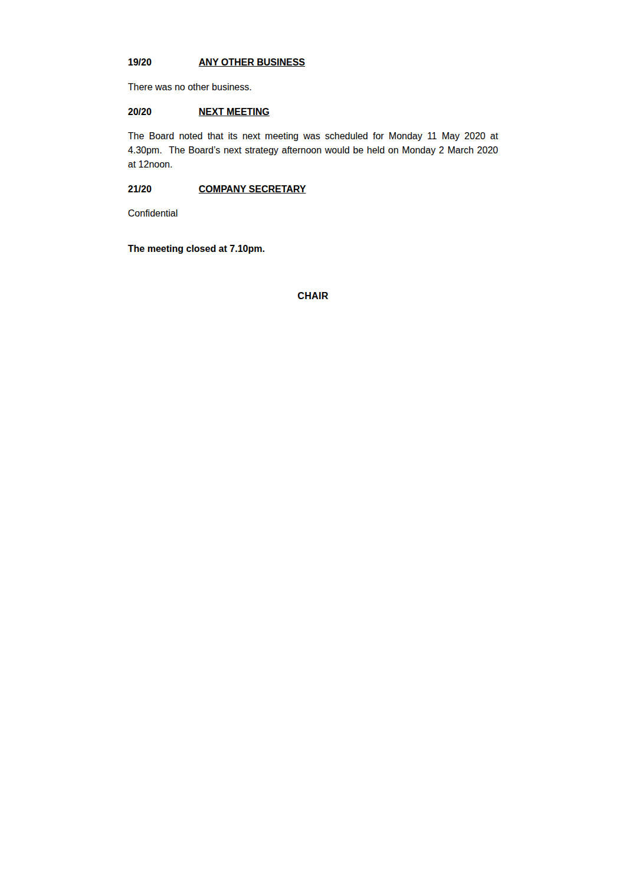19/20 ANY OTHER BUSINESS
There was no other business.
20/20 NEXT MEETING
The Board noted that its next meeting was scheduled for Monday 11 May 2020 at 4.30pm. The Board’s next strategy afternoon would be held on Monday 2 March 2020 at 12noon.
21/20 COMPANY SECRETARY
Confidential
The meeting closed at 7.10pm.
CHAIR